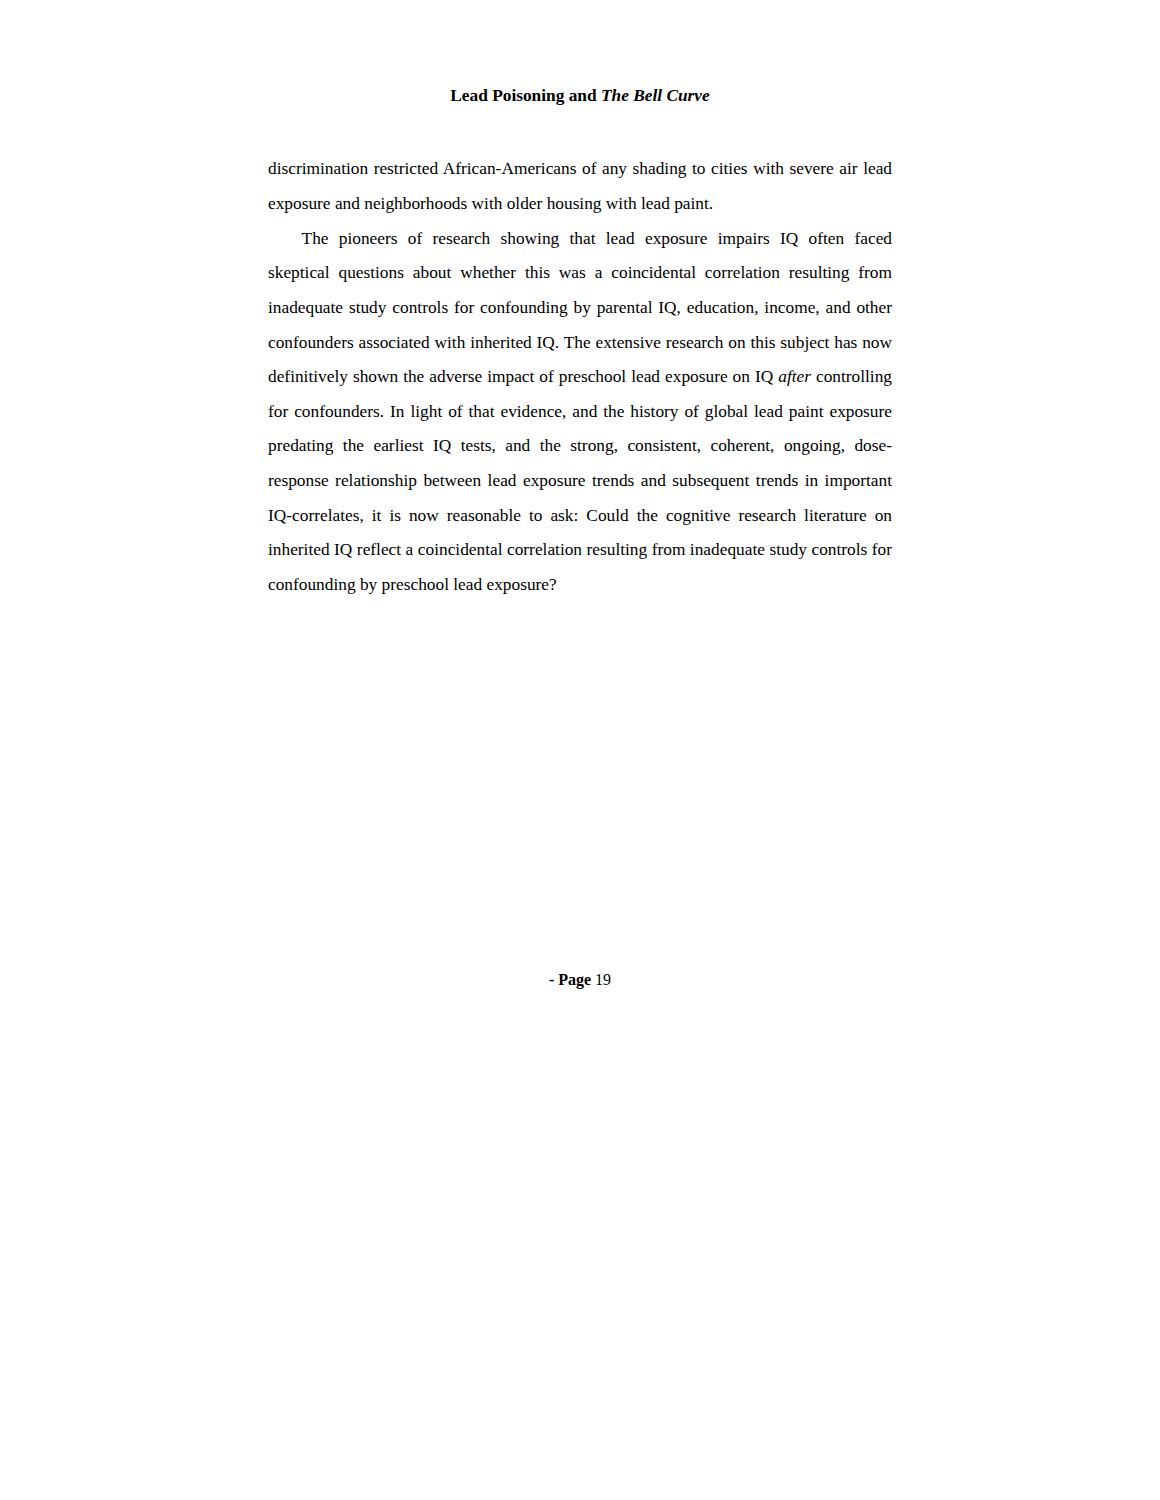Lead Poisoning and The Bell Curve
discrimination restricted African-Americans of any shading to cities with severe air lead exposure and neighborhoods with older housing with lead paint.
The pioneers of research showing that lead exposure impairs IQ often faced skeptical questions about whether this was a coincidental correlation resulting from inadequate study controls for confounding by parental IQ, education, income, and other confounders associated with inherited IQ. The extensive research on this subject has now definitively shown the adverse impact of preschool lead exposure on IQ after controlling for confounders. In light of that evidence, and the history of global lead paint exposure predating the earliest IQ tests, and the strong, consistent, coherent, ongoing, dose-response relationship between lead exposure trends and subsequent trends in important IQ-correlates, it is now reasonable to ask: Could the cognitive research literature on inherited IQ reflect a coincidental correlation resulting from inadequate study controls for confounding by preschool lead exposure?
- Page 19